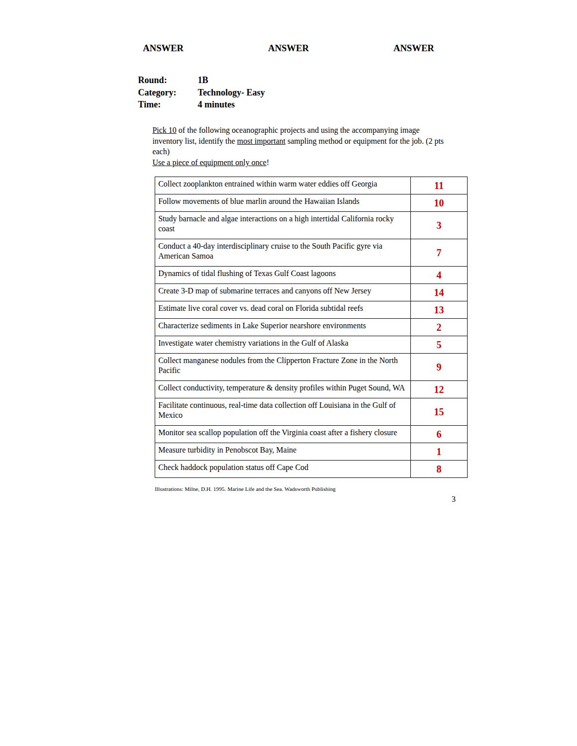ANSWER ANSWER ANSWER
| Round: | 1B |
| Category: | Technology- Easy |
| Time: | 4 minutes |
Pick 10 of the following oceanographic projects and using the accompanying image inventory list, identify the most important sampling method or equipment for the job. (2 pts each)
Use a piece of equipment only once!
| Collect zooplankton entrained within warm water eddies off Georgia | 11 |
| Follow movements of blue marlin around the Hawaiian Islands | 10 |
| Study barnacle and algae interactions on a high intertidal California rocky coast | 3 |
| Conduct a 40-day interdisciplinary cruise to the South Pacific gyre via American Samoa | 7 |
| Dynamics of tidal flushing of Texas Gulf Coast lagoons | 4 |
| Create 3-D map of submarine terraces and canyons off New Jersey | 14 |
| Estimate live coral cover vs. dead coral on Florida subtidal reefs | 13 |
| Characterize sediments in Lake Superior nearshore environments | 2 |
| Investigate water chemistry variations in the Gulf of Alaska | 5 |
| Collect manganese nodules from the Clipperton Fracture Zone in the North Pacific | 9 |
| Collect conductivity, temperature & density profiles within Puget Sound, WA | 12 |
| Facilitate continuous, real-time data collection off Louisiana in the Gulf of Mexico | 15 |
| Monitor sea scallop population off the Virginia coast after a fishery closure | 6 |
| Measure turbidity in Penobscot Bay, Maine | 1 |
| Check haddock population status off Cape Cod | 8 |
Illustrations: Milne, D.H. 1995. Marine Life and the Sea. Wadsworth Publishing
3